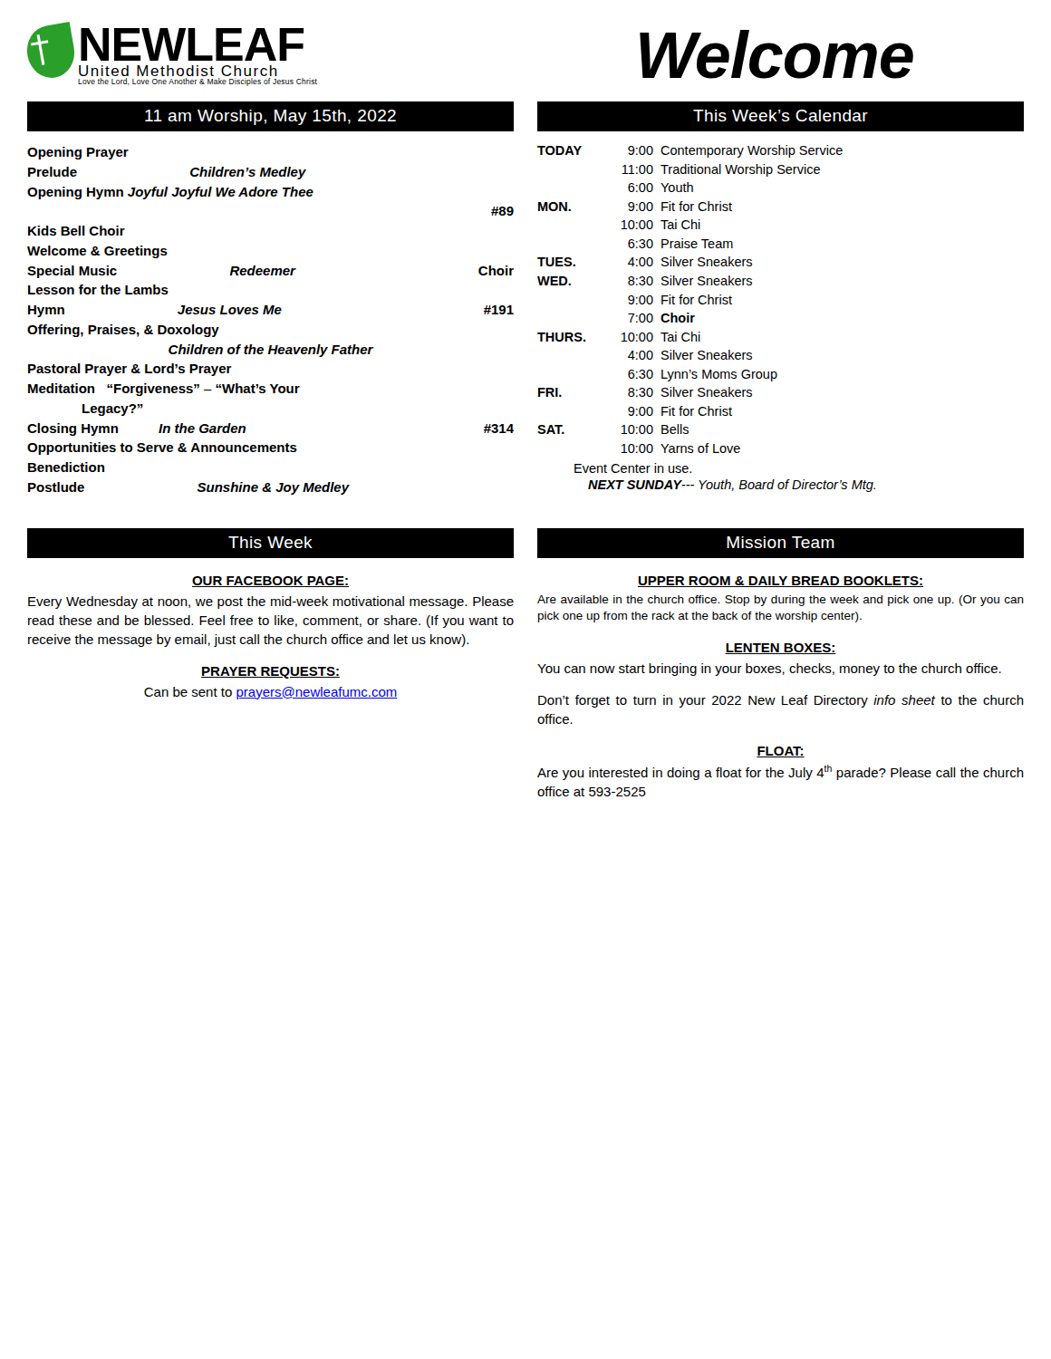NEWLEAF
United Methodist Church
Love the Lord, Love One Another & Make Disciples of Jesus Christ
Welcome
11 am Worship, May 15th, 2022
Opening Prayer
Prelude Children’s Medley
Opening Hymn Joyful Joyful We Adore Thee
#89
Kids Bell Choir
Welcome & Greetings
Special Music Redeemer Choir
Lesson for the Lambs
Hymn Jesus Loves Me#191
Offering, Praises, & Doxology
Children of the Heavenly Father
Pastoral Prayer & Lord’s Prayer
Meditation “Forgiveness” – “What’s Your
Legacy?”
Closing Hymn In the Garden#314
Opportunities to Serve & Announcements
Benediction
Postlude Sunshine & Joy Medley
This Week’s Calendar
| TODAY | 9:00 | Contemporary Worship Service |
| | 11:00 | Traditional Worship Service |
| | 6:00 | Youth |
| MON. | 9:00 | Fit for Christ |
| | 10:00 | Tai Chi |
| | 6:30 | Praise Team |
| TUES. | 4:00 | Silver Sneakers |
| WED. | 8:30 | Silver Sneakers |
| | 9:00 | Fit for Christ |
| | 7:00 | Choir |
| THURS. | 10:00 | Tai Chi |
| | 4:00 | Silver Sneakers |
| | 6:30 | Lynn’s Moms Group |
| FRI. | 8:30 | Silver Sneakers |
| | 9:00 | Fit for Christ |
| SAT. | 10:00 | Bells |
| | 10:00 | Yarns of Love |
Event Center in use.
NEXT SUNDAY--- Youth, Board of Director’s Mtg.
This Week
OUR FACEBOOK PAGE:
Every Wednesday at noon, we post the mid-week motivational message. Please read these and be blessed. Feel free to like, comment, or share. (If you want to receive the message by email, just call the church office and let us know).
PRAYER REQUESTS:
Can be sent to prayers@newleafumc.com
Mission Team
UPPER ROOM & DAILY BREAD BOOKLETS:
Are available in the church office. Stop by during the week and pick one up. (Or you can pick one up from the rack at the back of the worship center).
LENTEN BOXES:
You can now start bringing in your boxes, checks, money to the church office.
Don’t forget to turn in your 2022 New Leaf Directory info sheet to the church office.
FLOAT:
Are you interested in doing a float for the July 4th parade? Please call the church office at 593-2525